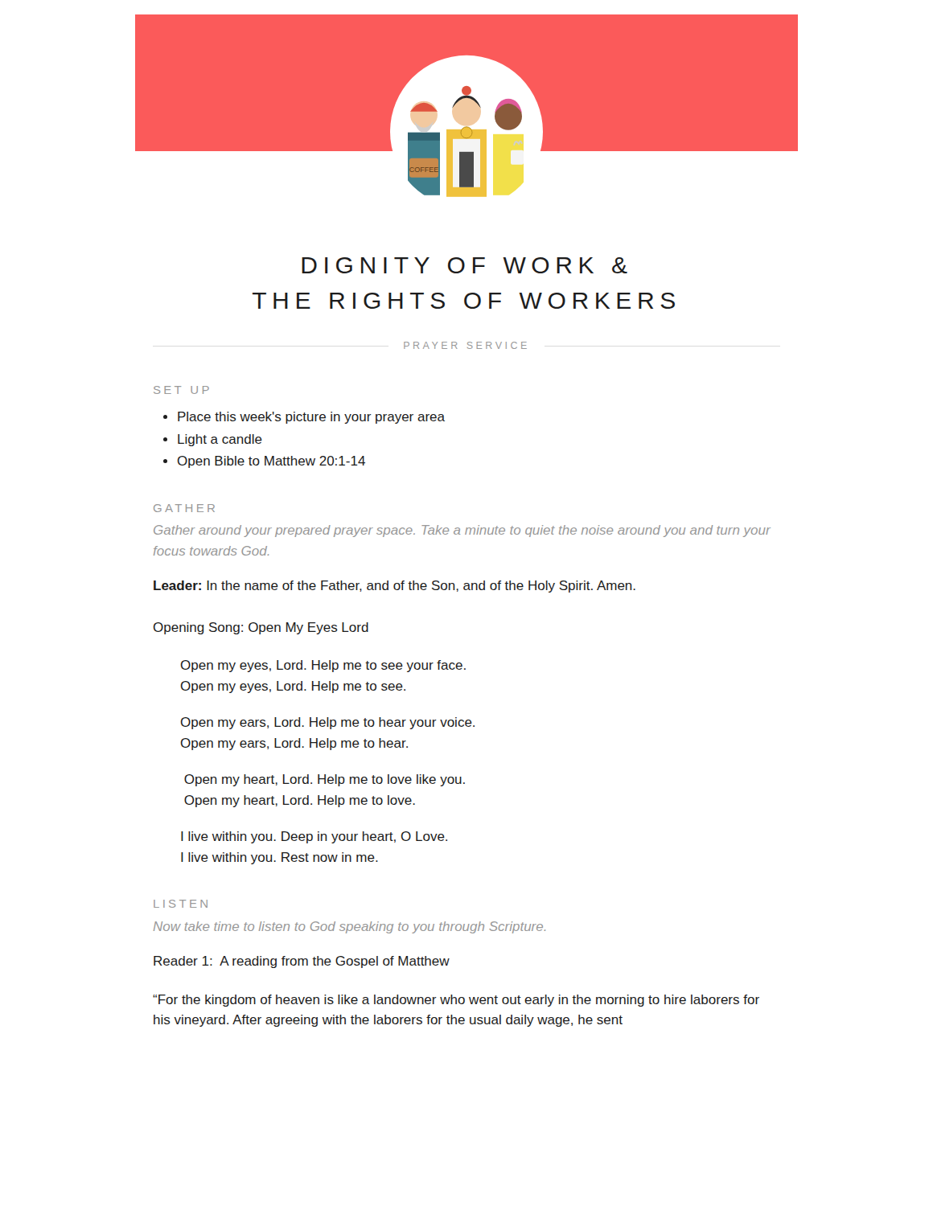COFFEE
Dignity of Work &
The Rights of Workers
Prayer Service
Set Up
Place this week's picture in your prayer area
Light a candle
Open Bible to Matthew 20:1-14
Gather
Gather around your prepared prayer space. Take a minute to quiet the noise around you and turn your focus towards God.
Leader: In the name of the Father, and of the Son, and of the Holy Spirit. Amen.
Opening Song: Open My Eyes Lord
Open my eyes, Lord. Help me to see your face.
Open my eyes, Lord. Help me to see.
Open my ears, Lord. Help me to hear your voice.
Open my ears, Lord. Help me to hear.
Open my heart, Lord. Help me to love like you.
Open my heart, Lord. Help me to love.
I live within you. Deep in your heart, O Love.
I live within you. Rest now in me.
Listen
Now take time to listen to God speaking to you through Scripture.
Reader 1: A reading from the Gospel of Matthew
“For the kingdom of heaven is like a landowner who went out early in the morning to hire laborers for his vineyard. After agreeing with the laborers for the usual daily wage, he sent